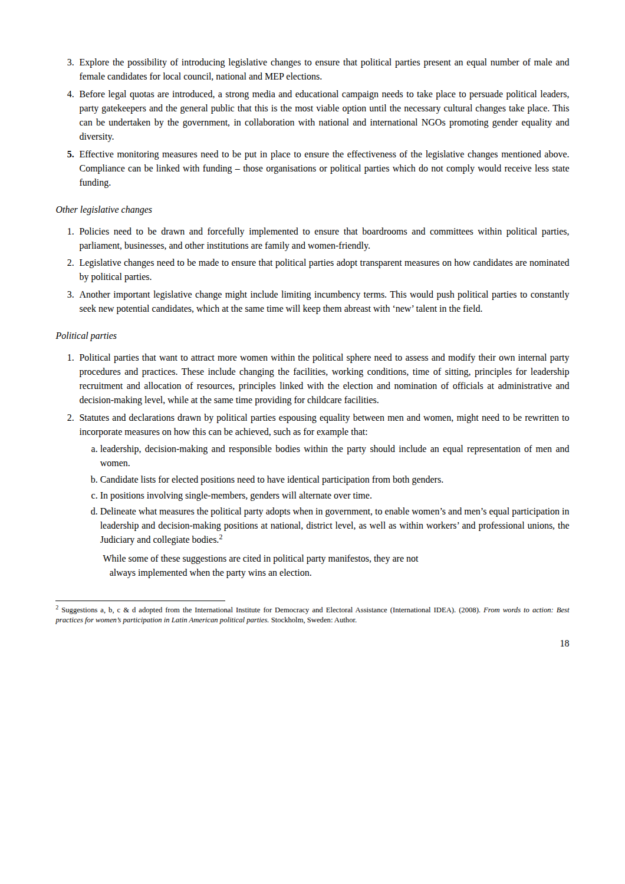Explore the possibility of introducing legislative changes to ensure that political parties present an equal number of male and female candidates for local council, national and MEP elections.
Before legal quotas are introduced, a strong media and educational campaign needs to take place to persuade political leaders, party gatekeepers and the general public that this is the most viable option until the necessary cultural changes take place. This can be undertaken by the government, in collaboration with national and international NGOs promoting gender equality and diversity.
Effective monitoring measures need to be put in place to ensure the effectiveness of the legislative changes mentioned above. Compliance can be linked with funding – those organisations or political parties which do not comply would receive less state funding.
Other legislative changes
Policies need to be drawn and forcefully implemented to ensure that boardrooms and committees within political parties, parliament, businesses, and other institutions are family and women-friendly.
Legislative changes need to be made to ensure that political parties adopt transparent measures on how candidates are nominated by political parties.
Another important legislative change might include limiting incumbency terms. This would push political parties to constantly seek new potential candidates, which at the same time will keep them abreast with ‘new’ talent in the field.
Political parties
Political parties that want to attract more women within the political sphere need to assess and modify their own internal party procedures and practices. These include changing the facilities, working conditions, time of sitting, principles for leadership recruitment and allocation of resources, principles linked with the election and nomination of officials at administrative and decision-making level, while at the same time providing for childcare facilities.
Statutes and declarations drawn by political parties espousing equality between men and women, might need to be rewritten to incorporate measures on how this can be achieved, such as for example that:
leadership, decision-making and responsible bodies within the party should include an equal representation of men and women.
Candidate lists for elected positions need to have identical participation from both genders.
In positions involving single-members, genders will alternate over time.
Delineate what measures the political party adopts when in government, to enable women’s and men’s equal participation in leadership and decision-making positions at national, district level, as well as within workers’ and professional unions, the Judiciary and collegiate bodies.2
While some of these suggestions are cited in political party manifestos, they are not
always implemented when the party wins an election.
2 Suggestions a, b, c & d adopted from the International Institute for Democracy and Electoral Assistance (International IDEA). (2008). From words to action: Best practices for women’s participation in Latin American political parties. Stockholm, Sweden: Author.
18